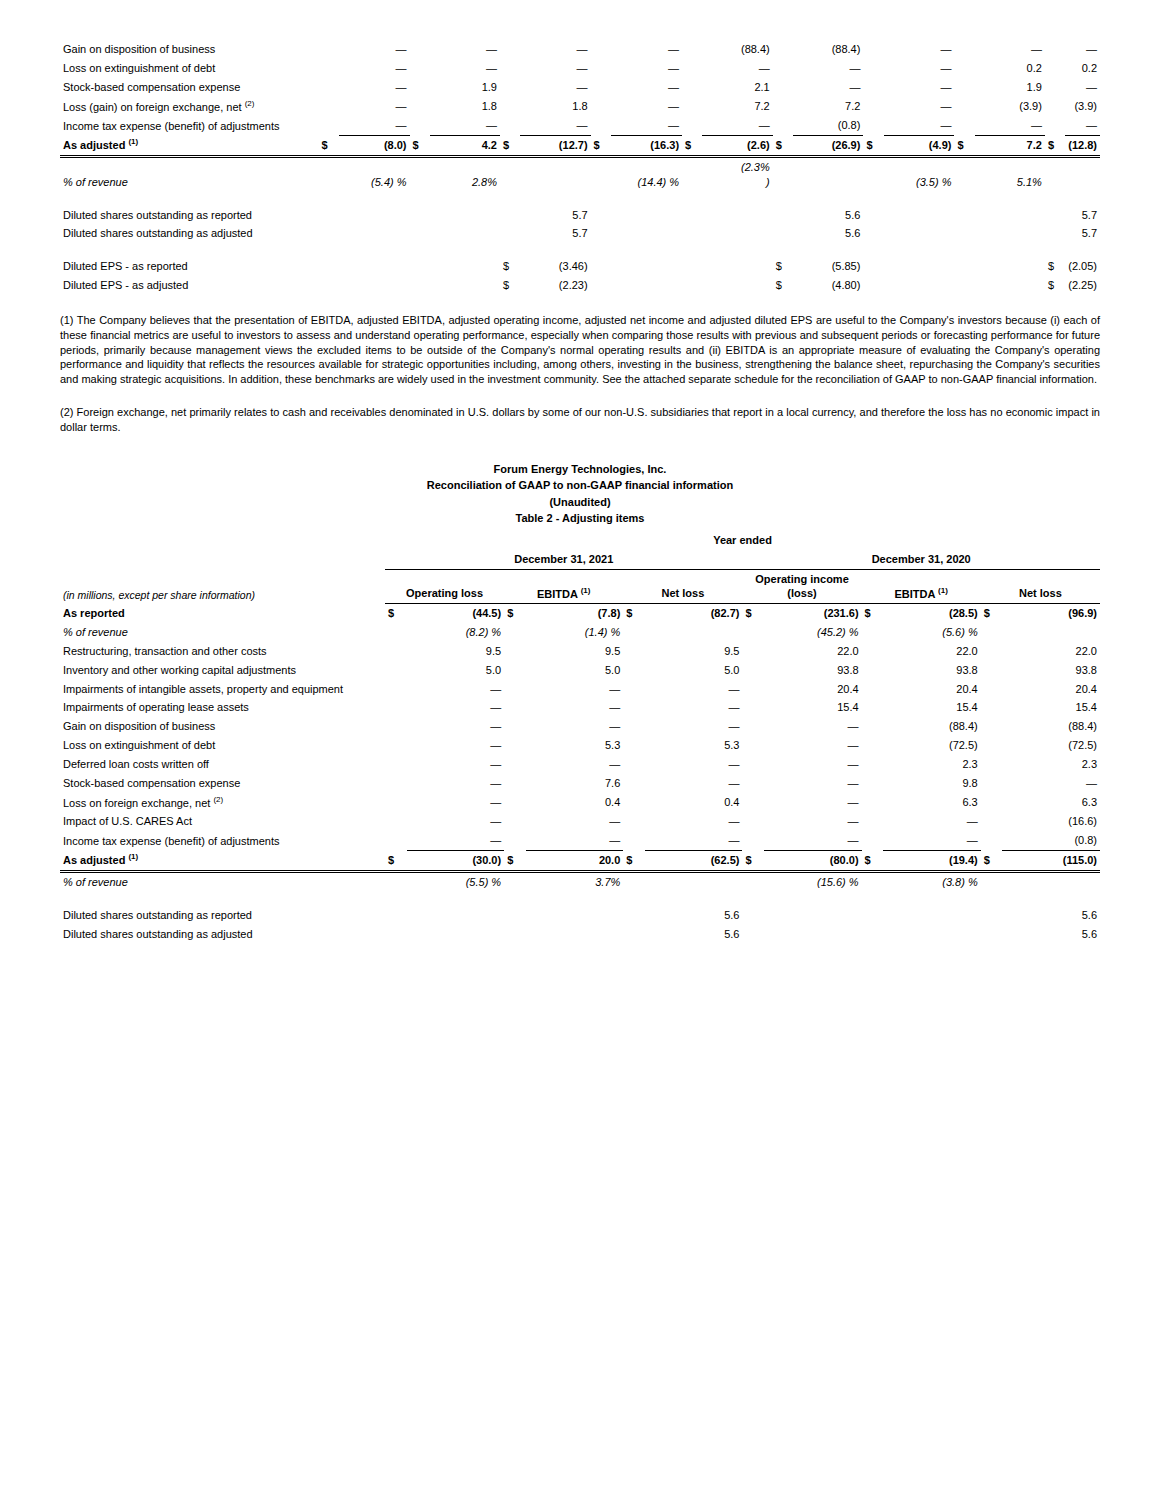| Gain on disposition of business | | — | | — | | — | | — | | (88.4) | | (88.4) | | — | | — | | — |
| Loss on extinguishment of debt | | — | | — | | — | | — | | — | | — | | — | | 0.2 | | 0.2 |
| Stock-based compensation expense | | — | | 1.9 | | — | | — | | 2.1 | | — | | — | | 1.9 | | — |
| Loss (gain) on foreign exchange, net (2) | | — | | 1.8 | | 1.8 | | — | | 7.2 | | 7.2 | | — | | (3.9) | | (3.9) |
| Income tax expense (benefit) of adjustments | | — | | — | | — | | — | | — | | (0.8) | | — | | — | | — |
| As adjusted (1) | $ | (8.0) | $ | 4.2 | $ | (12.7) | $ | (16.3) | $ | (2.6) | $ | (26.9) | $ | (4.9) | $ | 7.2 | $ | (12.8) |
| % of revenue | | (5.4) % | | 2.8% | | | | (14.4) % | | (2.3% ) | | | | (3.5) % | | 5.1% | | |
| Diluted shares outstanding as reported | | | | | | 5.7 | | | | | | 5.6 | | | | | | 5.7 |
| Diluted shares outstanding as adjusted | | | | | | 5.7 | | | | | | 5.6 | | | | | | 5.7 |
| Diluted EPS - as reported | | | | | $ | (3.46) | | | | | $ | (5.85) | | | | | $ | (2.05) |
| Diluted EPS - as adjusted | | | | | $ | (2.23) | | | | | $ | (4.80) | | | | | $ | (2.25) |
(1) The Company believes that the presentation of EBITDA, adjusted EBITDA, adjusted operating income, adjusted net income and adjusted diluted EPS are useful to the Company's investors because (i) each of these financial metrics are useful to investors to assess and understand operating performance, especially when comparing those results with previous and subsequent periods or forecasting performance for future periods, primarily because management views the excluded items to be outside of the Company's normal operating results and (ii) EBITDA is an appropriate measure of evaluating the Company's operating performance and liquidity that reflects the resources available for strategic opportunities including, among others, investing in the business, strengthening the balance sheet, repurchasing the Company's securities and making strategic acquisitions. In addition, these benchmarks are widely used in the investment community. See the attached separate schedule for the reconciliation of GAAP to non-GAAP financial information.
(2) Foreign exchange, net primarily relates to cash and receivables denominated in U.S. dollars by some of our non-U.S. subsidiaries that report in a local currency, and therefore the loss has no economic impact in dollar terms.
Forum Energy Technologies, Inc.
Reconciliation of GAAP to non-GAAP financial information
(Unaudited)
Table 2 - Adjusting items
| | Year ended |
| | December 31, 2021 | December 31, 2020 |
| (in millions, except per share information) | Operating loss | EBITDA (1) | Net loss | Operating income (loss) | EBITDA (1) | Net loss |
| As reported | $ | (44.5) | $ | (7.8) | $ | (82.7) | $ | (231.6) | $ | (28.5) | $ | (96.9) |
| % of revenue | | (8.2) % | | (1.4) % | | | | (45.2) % | | (5.6) % | | |
| Restructuring, transaction and other costs | | 9.5 | | 9.5 | | 9.5 | | 22.0 | | 22.0 | | 22.0 |
| Inventory and other working capital adjustments | | 5.0 | | 5.0 | | 5.0 | | 93.8 | | 93.8 | | 93.8 |
| Impairments of intangible assets, property and equipment | | — | | — | | — | | 20.4 | | 20.4 | | 20.4 |
| Impairments of operating lease assets | | — | | — | | — | | 15.4 | | 15.4 | | 15.4 |
| Gain on disposition of business | | — | | — | | — | | — | | (88.4) | | (88.4) |
| Loss on extinguishment of debt | | — | | 5.3 | | 5.3 | | — | | (72.5) | | (72.5) |
| Deferred loan costs written off | | — | | — | | — | | — | | 2.3 | | 2.3 |
| Stock-based compensation expense | | — | | 7.6 | | — | | — | | 9.8 | | — |
| Loss on foreign exchange, net (2) | | — | | 0.4 | | 0.4 | | — | | 6.3 | | 6.3 |
| Impact of U.S. CARES Act | | — | | — | | — | | — | | — | | (16.6) |
| Income tax expense (benefit) of adjustments | | — | | — | | — | | — | | — | | (0.8) |
| As adjusted (1) | $ | (30.0) | $ | 20.0 | $ | (62.5) | $ | (80.0) | $ | (19.4) | $ | (115.0) |
| % of revenue | | (5.5) % | | 3.7% | | | | (15.6) % | | (3.8) % | | |
| Diluted shares outstanding as reported | | | | | | 5.6 | | | | | | 5.6 |
| Diluted shares outstanding as adjusted | | | | | | 5.6 | | | | | | 5.6 |